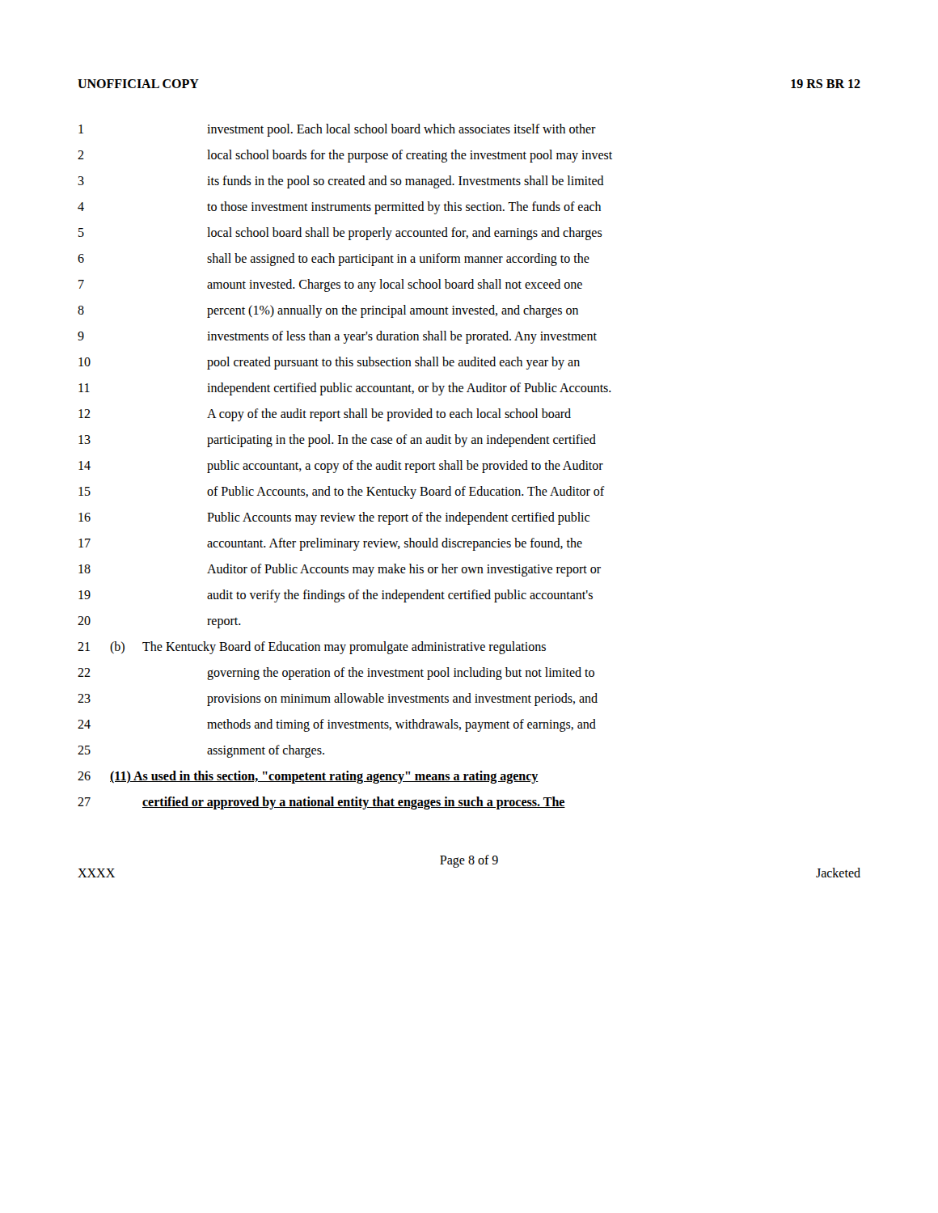Unofficial Copy 19 RS BR 12
1 investment pool. Each local school board which associates itself with other
2 local school boards for the purpose of creating the investment pool may invest
3 its funds in the pool so created and so managed. Investments shall be limited
4 to those investment instruments permitted by this section. The funds of each
5 local school board shall be properly accounted for, and earnings and charges
6 shall be assigned to each participant in a uniform manner according to the
7 amount invested. Charges to any local school board shall not exceed one
8 percent (1%) annually on the principal amount invested, and charges on
9 investments of less than a year's duration shall be prorated. Any investment
10 pool created pursuant to this subsection shall be audited each year by an
11 independent certified public accountant, or by the Auditor of Public Accounts.
12 A copy of the audit report shall be provided to each local school board
13 participating in the pool. In the case of an audit by an independent certified
14 public accountant, a copy of the audit report shall be provided to the Auditor
15 of Public Accounts, and to the Kentucky Board of Education. The Auditor of
16 Public Accounts may review the report of the independent certified public
17 accountant. After preliminary review, should discrepancies be found, the
18 Auditor of Public Accounts may make his or her own investigative report or
19 audit to verify the findings of the independent certified public accountant's
20 report.
21(b) The Kentucky Board of Education may promulgate administrative regulations
22 governing the operation of the investment pool including but not limited to
23 provisions on minimum allowable investments and investment periods, and
24 methods and timing of investments, withdrawals, payment of earnings, and
25 assignment of charges.
26(11) As used in this section, "competent rating agency" means a rating agency
27 certified or approved by a national entity that engages in such a process. The
Page 8 of 9
XXXX Jacketed